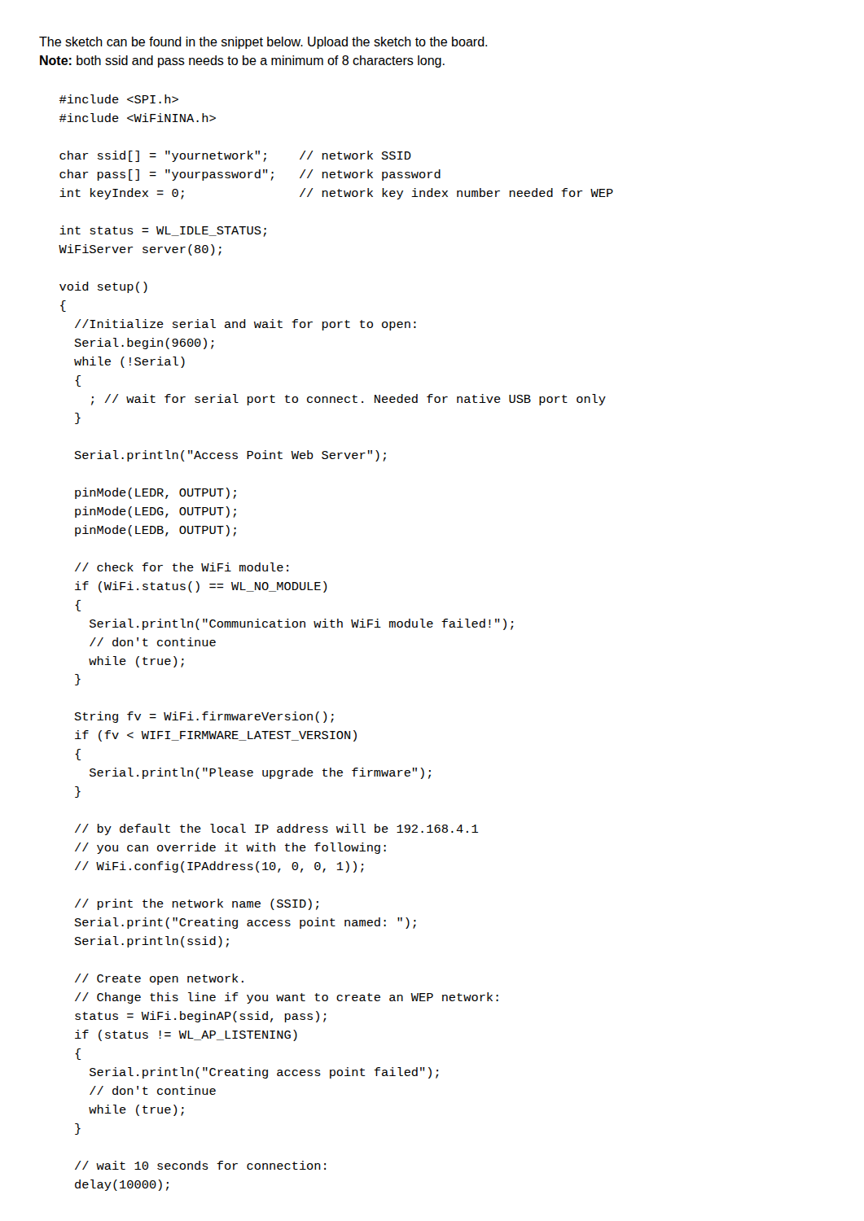The sketch can be found in the snippet below. Upload the sketch to the board.
Note: both ssid and pass needs to be a minimum of 8 characters long.
#include <SPI.h>
#include <WiFiNINA.h>

char ssid[] = "yournetwork";    // network SSID
char pass[] = "yourpassword";   // network password
int keyIndex = 0;               // network key index number needed for WEP

int status = WL_IDLE_STATUS;
WiFiServer server(80);

void setup()
{
  //Initialize serial and wait for port to open:
  Serial.begin(9600);
  while (!Serial)
  {
    ; // wait for serial port to connect. Needed for native USB port only
  }

  Serial.println("Access Point Web Server");

  pinMode(LEDR, OUTPUT);
  pinMode(LEDG, OUTPUT);
  pinMode(LEDB, OUTPUT);

  // check for the WiFi module:
  if (WiFi.status() == WL_NO_MODULE)
  {
    Serial.println("Communication with WiFi module failed!");
    // don't continue
    while (true);
  }

  String fv = WiFi.firmwareVersion();
  if (fv < WIFI_FIRMWARE_LATEST_VERSION)
  {
    Serial.println("Please upgrade the firmware");
  }

  // by default the local IP address will be 192.168.4.1
  // you can override it with the following:
  // WiFi.config(IPAddress(10, 0, 0, 1));

  // print the network name (SSID);
  Serial.print("Creating access point named: ");
  Serial.println(ssid);

  // Create open network.
  // Change this line if you want to create an WEP network:
  status = WiFi.beginAP(ssid, pass);
  if (status != WL_AP_LISTENING)
  {
    Serial.println("Creating access point failed");
    // don't continue
    while (true);
  }

  // wait 10 seconds for connection:
  delay(10000);